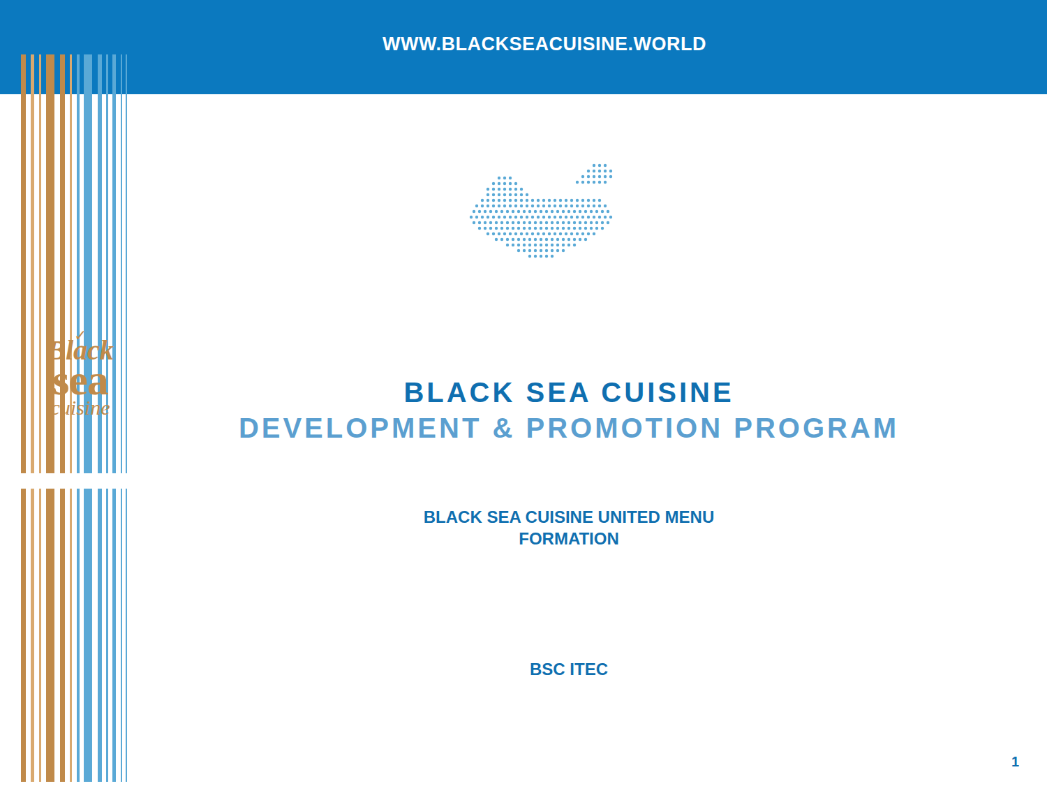WWW.BLACKSEACUISINE.WORLD
✓ Black sea cuisine
BLACK SEA CUISINE
DEVELOPMENT & PROMOTION PROGRAM
BLACK SEA CUISINE UNITED MENU
FORMATION
BSC ITEC
1